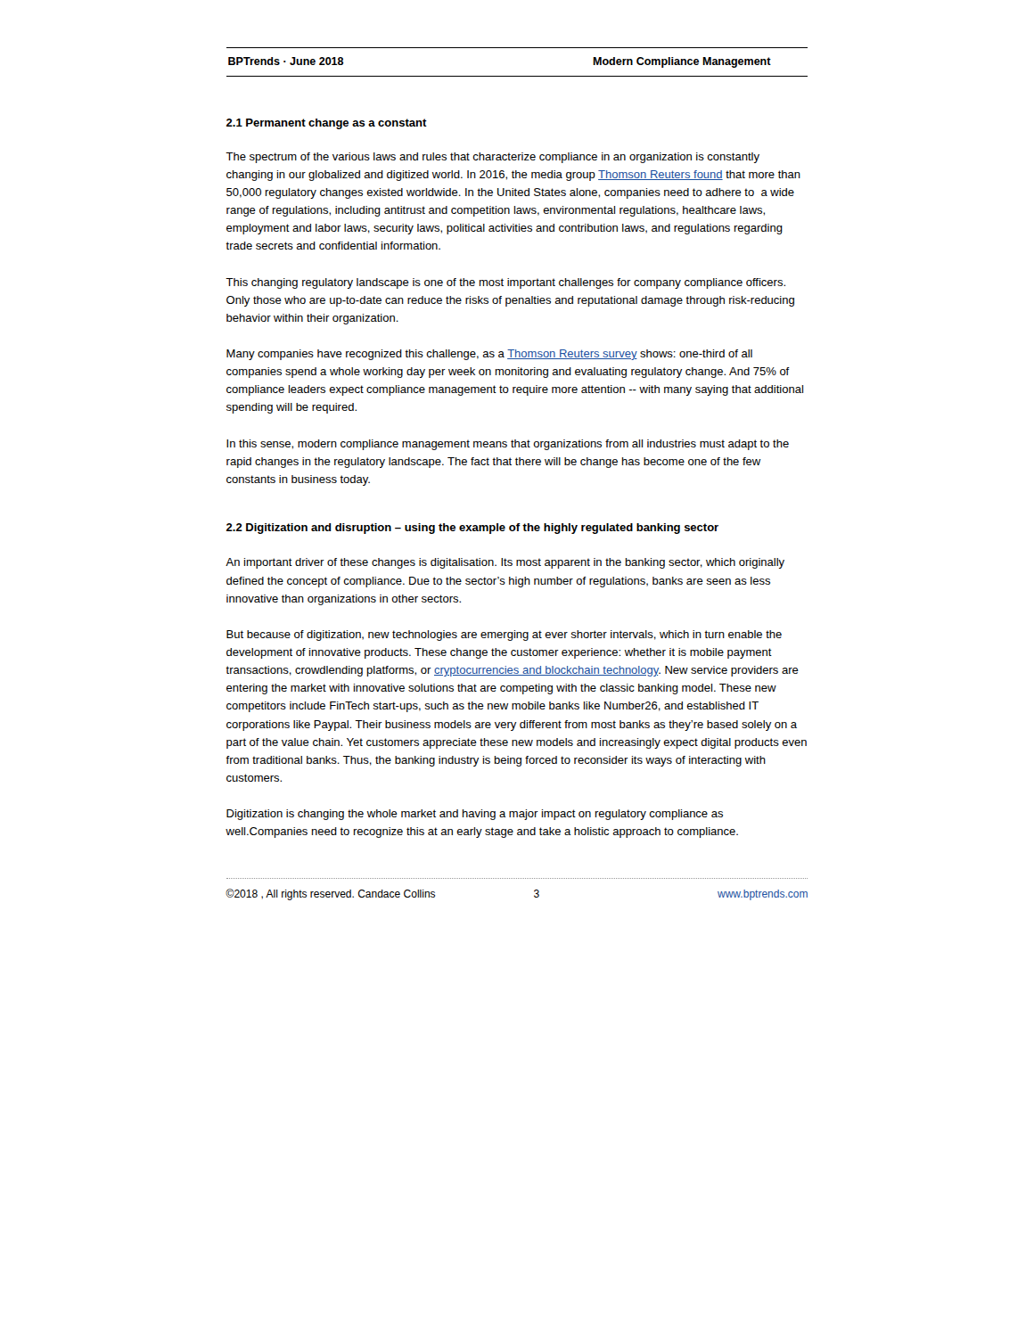BPTrends · June 2018 Modern Compliance Management
2.1 Permanent change as a constant
The spectrum of the various laws and rules that characterize compliance in an organization is constantly changing in our globalized and digitized world. In 2016, the media group Thomson Reuters found that more than 50,000 regulatory changes existed worldwide. In the United States alone, companies need to adhere to a wide range of regulations, including antitrust and competition laws, environmental regulations, healthcare laws, employment and labor laws, security laws, political activities and contribution laws, and regulations regarding trade secrets and confidential information.
This changing regulatory landscape is one of the most important challenges for company compliance officers. Only those who are up-to-date can reduce the risks of penalties and reputational damage through risk-reducing behavior within their organization.
Many companies have recognized this challenge, as a Thomson Reuters survey shows: one-third of all companies spend a whole working day per week on monitoring and evaluating regulatory change. And 75% of compliance leaders expect compliance management to require more attention -- with many saying that additional spending will be required.
In this sense, modern compliance management means that organizations from all industries must adapt to the rapid changes in the regulatory landscape. The fact that there will be change has become one of the few constants in business today.
2.2 Digitization and disruption – using the example of the highly regulated banking sector
An important driver of these changes is digitalisation. Its most apparent in the banking sector, which originally defined the concept of compliance. Due to the sector’s high number of regulations, banks are seen as less innovative than organizations in other sectors.
But because of digitization, new technologies are emerging at ever shorter intervals, which in turn enable the development of innovative products. These change the customer experience: whether it is mobile payment transactions, crowdlending platforms, or cryptocurrencies and blockchain technology. New service providers are entering the market with innovative solutions that are competing with the classic banking model. These new competitors include FinTech start-ups, such as the new mobile banks like Number26, and established IT corporations like Paypal. Their business models are very different from most banks as they’re based solely on a part of the value chain. Yet customers appreciate these new models and increasingly expect digital products even from traditional banks. Thus, the banking industry is being forced to reconsider its ways of interacting with customers.
Digitization is changing the whole market and having a major impact on regulatory compliance as well.Companies need to recognize this at an early stage and take a holistic approach to compliance.
©2018 , All rights reserved. Candace Collins 3 www.bptrends.com